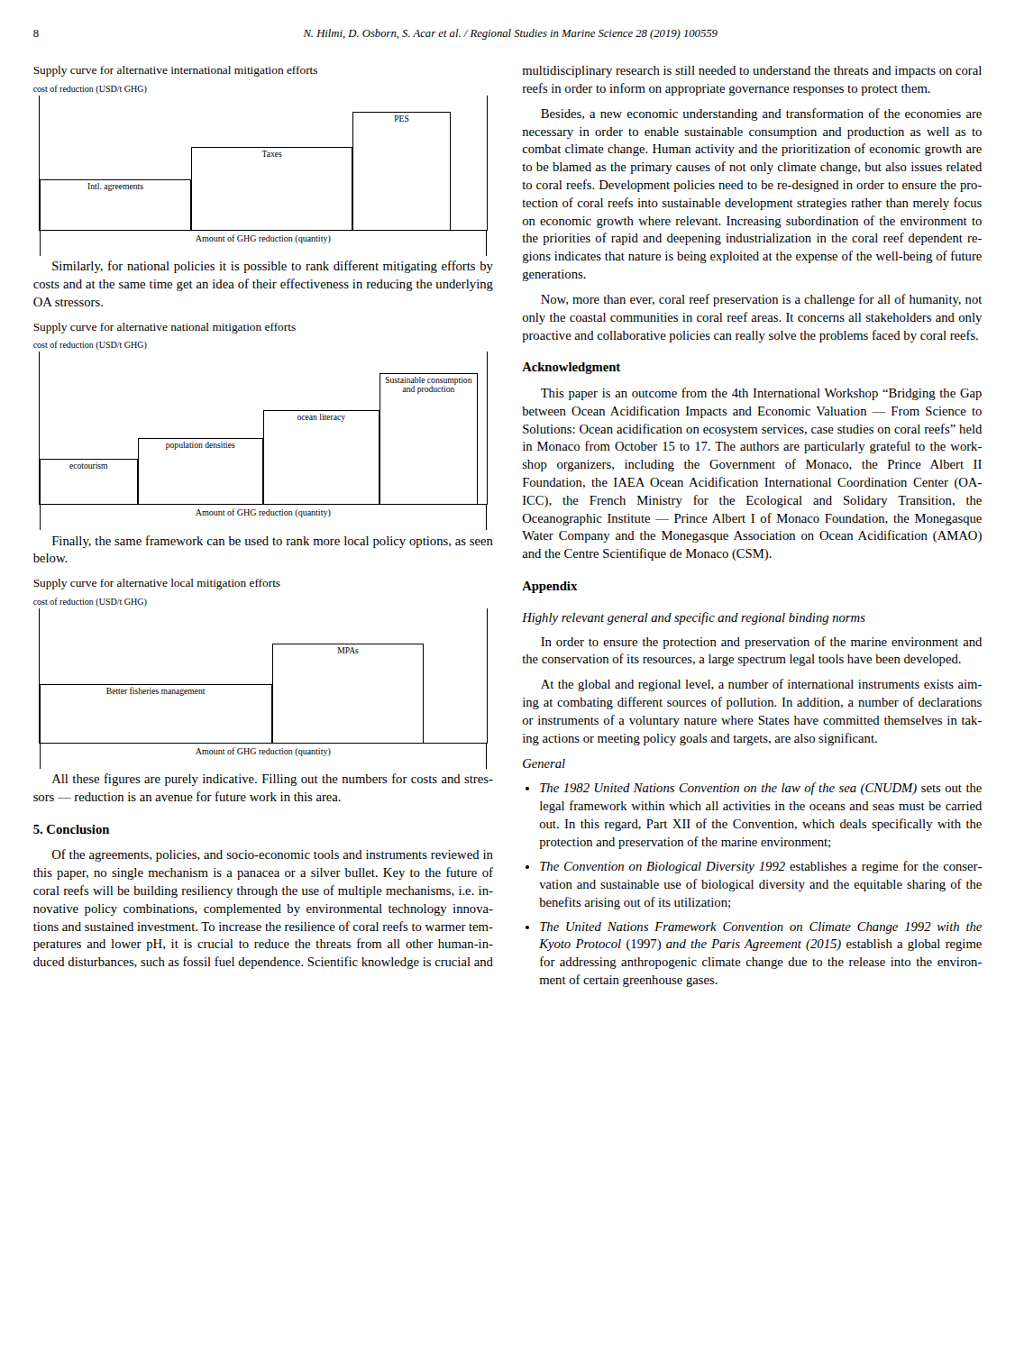8 N. Hilmi, D. Osborn, S. Acar et al. / Regional Studies in Marine Science 28 (2019) 100559
Supply curve for alternative international mitigation efforts
cost of reduction (USD/t GHG)
Intl. agreements
Taxes
PES
Amount of GHG reduction (quantity)
Similarly, for national policies it is possible to rank different mitigating efforts by costs and at the same time get an idea of their effectiveness in reducing the underlying OA stressors.
Supply curve for alternative national mitigation efforts
cost of reduction (USD/t GHG)
ecotourism
population densities
ocean literacy
Sustainable consumption and production
Amount of GHG reduction (quantity)
Finally, the same framework can be used to rank more local policy options, as seen below.
Supply curve for alternative local mitigation efforts
cost of reduction (USD/t GHG)
Better fisheries management
MPAs
Amount of GHG reduction (quantity)
All these figures are purely indicative. Filling out the numbers for costs and stressors — reduction is an avenue for future work in this area.
5. Conclusion
Of the agreements, policies, and socio-economic tools and instruments reviewed in this paper, no single mechanism is a panacea or a silver bullet. Key to the future of coral reefs will be building resiliency through the use of multiple mechanisms, i.e. innovative policy combinations, complemented by environmental technology innovations and sustained investment. To increase the resilience of coral reefs to warmer temperatures and lower pH, it is crucial to reduce the threats from all other human-induced disturbances, such as fossil fuel dependence. Scientific knowledge is crucial and multidisciplinary research is still needed to understand the threats and impacts on coral reefs in order to inform on appropriate governance responses to protect them.
Besides, a new economic understanding and transformation of the economies are necessary in order to enable sustainable consumption and production as well as to combat climate change. Human activity and the prioritization of economic growth are to be blamed as the primary causes of not only climate change, but also issues related to coral reefs. Development policies need to be re-designed in order to ensure the protection of coral reefs into sustainable development strategies rather than merely focus on economic growth where relevant. Increasing subordination of the environment to the priorities of rapid and deepening industrialization in the coral reef dependent regions indicates that nature is being exploited at the expense of the well-being of future generations.
Now, more than ever, coral reef preservation is a challenge for all of humanity, not only the coastal communities in coral reef areas. It concerns all stakeholders and only proactive and collaborative policies can really solve the problems faced by coral reefs.
Acknowledgment
This paper is an outcome from the 4th International Workshop “Bridging the Gap between Ocean Acidification Impacts and Economic Valuation — From Science to Solutions: Ocean acidification on ecosystem services, case studies on coral reefs” held in Monaco from October 15 to 17. The authors are particularly grateful to the workshop organizers, including the Government of Monaco, the Prince Albert II Foundation, the IAEA Ocean Acidification International Coordination Center (OA-ICC), the French Ministry for the Ecological and Solidary Transition, the Oceanographic Institute — Prince Albert I of Monaco Foundation, the Monegasque Water Company and the Monegasque Association on Ocean Acidification (AMAO) and the Centre Scientifique de Monaco (CSM).
Appendix
Highly relevant general and specific and regional binding norms
In order to ensure the protection and preservation of the marine environment and the conservation of its resources, a large spectrum legal tools have been developed.
At the global and regional level, a number of international instruments exists aiming at combating different sources of pollution. In addition, a number of declarations or instruments of a voluntary nature where States have committed themselves in taking actions or meeting policy goals and targets, are also significant.
General
The 1982 United Nations Convention on the law of the sea (CNUDM) sets out the legal framework within which all activities in the oceans and seas must be carried out. In this regard, Part XII of the Convention, which deals specifically with the protection and preservation of the marine environment;
The Convention on Biological Diversity 1992 establishes a regime for the conservation and sustainable use of biological diversity and the equitable sharing of the benefits arising out of its utilization;
The United Nations Framework Convention on Climate Change 1992 with the Kyoto Protocol (1997) and the Paris Agreement (2015) establish a global regime for addressing anthropogenic climate change due to the release into the environment of certain greenhouse gases.